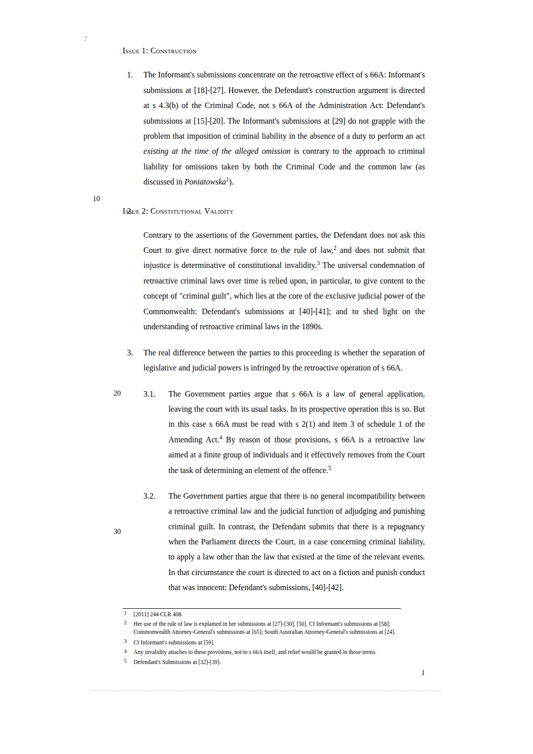.'
Issue 1: Construction
The Informant's submissions concentrate on the retroactive effect of s 66A: Informant's submissions at [18]-[27]. However, the Defendant's construction argument is directed at s 4.3(b) of the Criminal Code, not s 66A of the Administration Act: Defendant's submissions at [15]-[20]. The Informant's submissions at [29] do not grapple with the problem that imposition of criminal liability in the absence of a duty to perform an act existing at the time of the alleged omission is contrary to the approach to criminal liability for omissions taken by both the Criminal Code and the common law (as discussed in Poniatowska1).
10
Issue 2: Constitutional Validity
Contrary to the assertions of the Government parties, the Defendant does not ask this Court to give direct normative force to the rule of law,2 and does not submit that injustice is determinative of constitutional invalidity.3 The universal condemnation of retroactive criminal laws over time is relied upon, in particular, to give content to the concept of "criminal guilt", which lies at the core of the exclusive judicial power of the Commonwealth: Defendant's submissions at [40]-[41]; and to shed light on the understanding of retroactive criminal laws in the 1890s.
The real difference between the parties to this proceeding is whether the separation of legislative and judicial powers is infringed by the retroactive operation of s 66A.
20 The Government parties argue that s 66A is a law of general application, leaving the court with its usual tasks. In its prospective operation this is so. But in this case s 66A must be read with s 2(1) and item 3 of schedule 1 of the Amending Act.4 By reason of those provisions, s 66A is a retroactive law aimed at a finite group of individuals and it effectively removes from the Court the task of determining an element of the offence.5
The Government parties argue that there is no general incompatibility between a retroactive criminal law and the judicial function of adjudging and punishing criminal guilt. In contrast, the Defendant submits that there is a repugnancy when the Parliament directs the Court, in a case concerning criminal liability, to apply a law other than the law that existed at the time of the relevant events. In that circumstance the court is directed to act on a fiction and punish conduct that was innocent: Defendant's submissions, [40]-[42]. 30
[2011] 244 CLR 408.
Her use of the rule of law is explained in her submissions at [27]-[30], [50]. Cf Informant's submissions at [58]; Commonwealth Attorney-General's submissions at [65]; South Australian Attorney-General's submissions at [24].
Cf Informant's submissions at [59].
Any invalidity attaches to these provisions, not to s 66A itself, and relief would be granted in those terms.
Defendant's Submissions at [32]-[39].
1